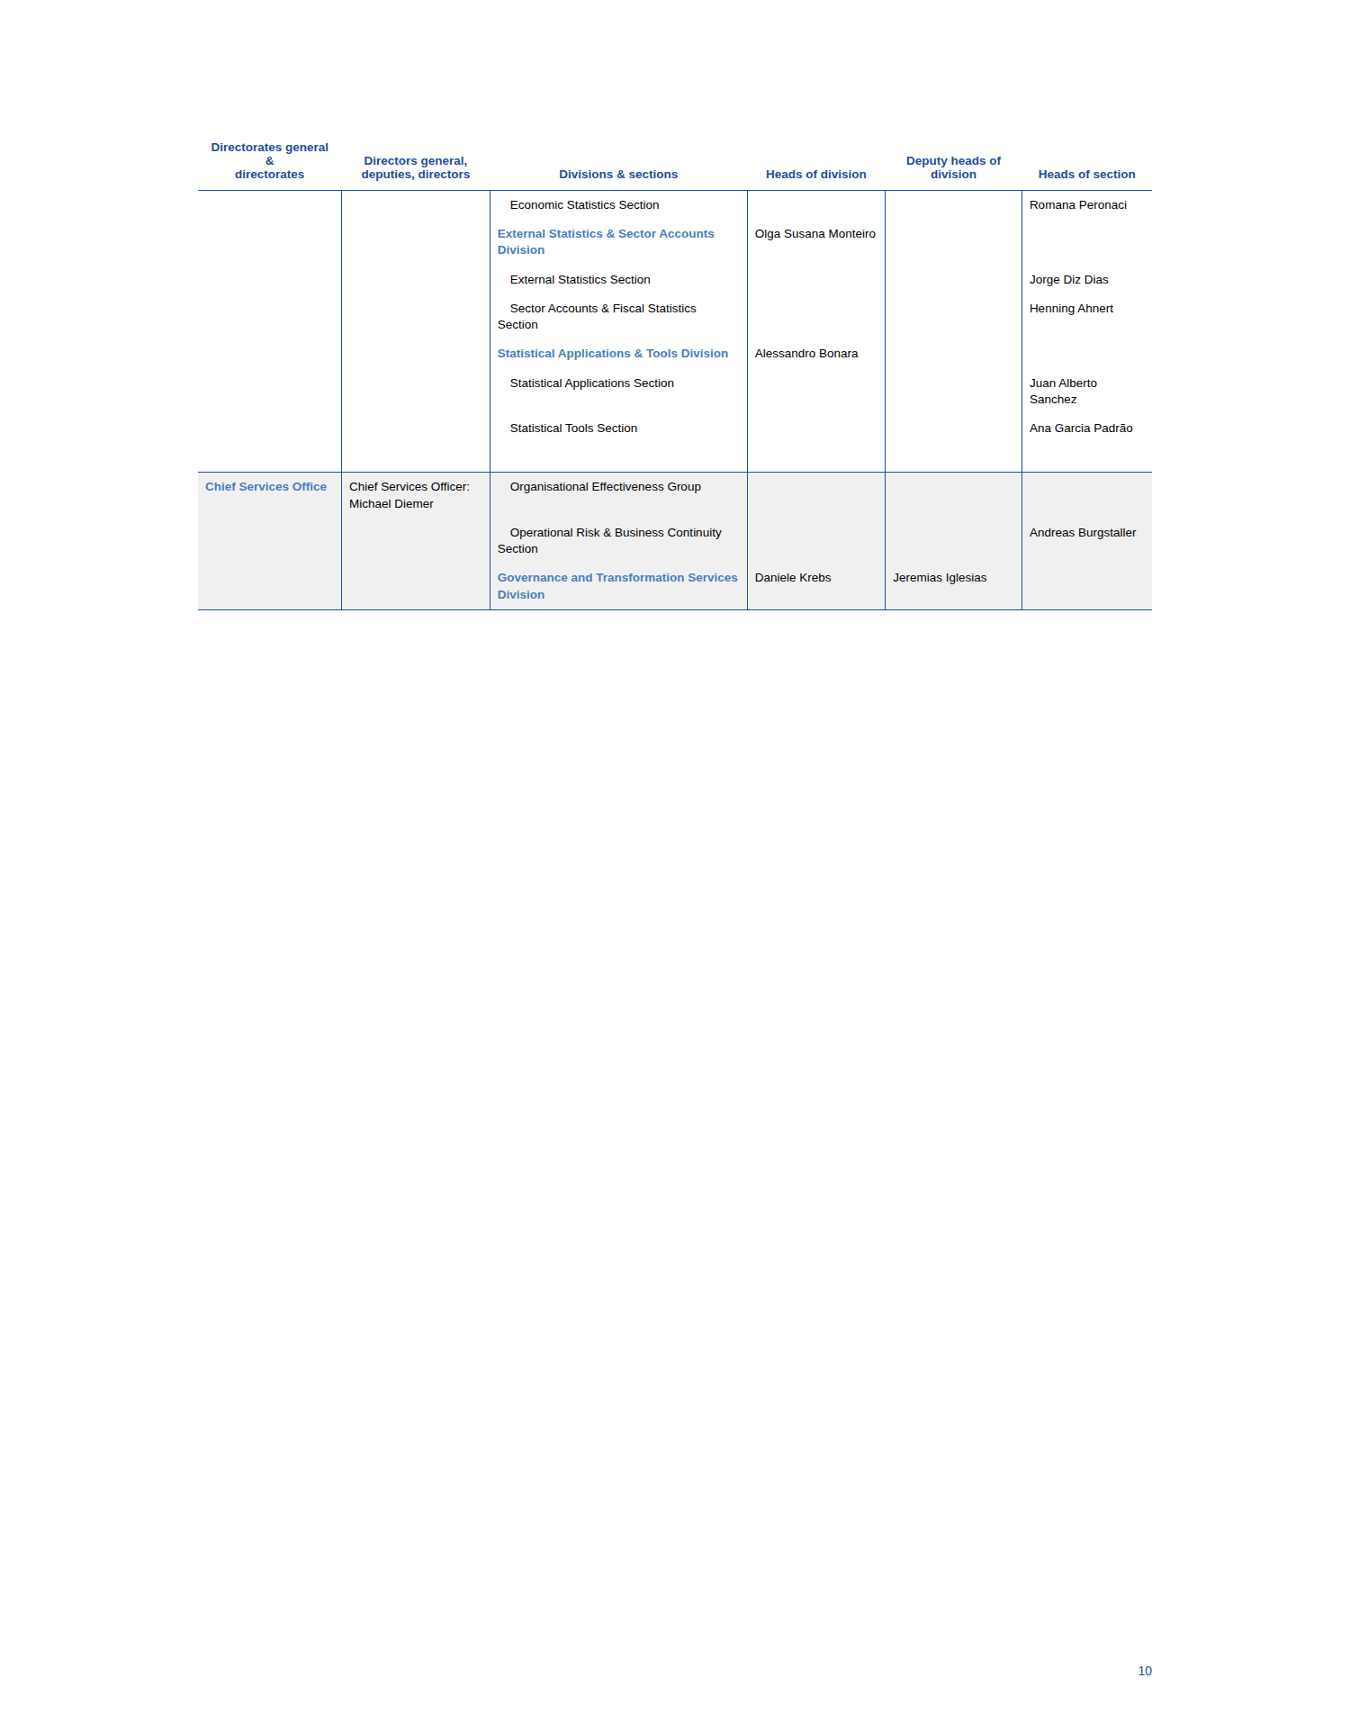| Directorates general & directorates | Directors general, deputies, directors | Divisions & sections | Heads of division | Deputy heads of division | Heads of section |
| --- | --- | --- | --- | --- | --- |
| | | Economic Statistics Section | | | Romana Peronaci |
| | | External Statistics & Sector Accounts Division | Olga Susana Monteiro | | |
| | | External Statistics Section | | | Jorge Diz Dias |
| | | Sector Accounts & Fiscal Statistics Section | | | Henning Ahnert |
| | | Statistical Applications & Tools Division | Alessandro Bonara | | |
| | | Statistical Applications Section | | | Juan Alberto Sanchez |
| | | Statistical Tools Section | | | Ana Garcia Padrão |
| Chief Services Office | Chief Services Officer: Michael Diemer | Organisational Effectiveness Group | | | |
| | | Operational Risk & Business Continuity Section | | | Andreas Burgstaller |
| | | Governance and Transformation Services Division | Daniele Krebs | Jeremias Iglesias | |
10